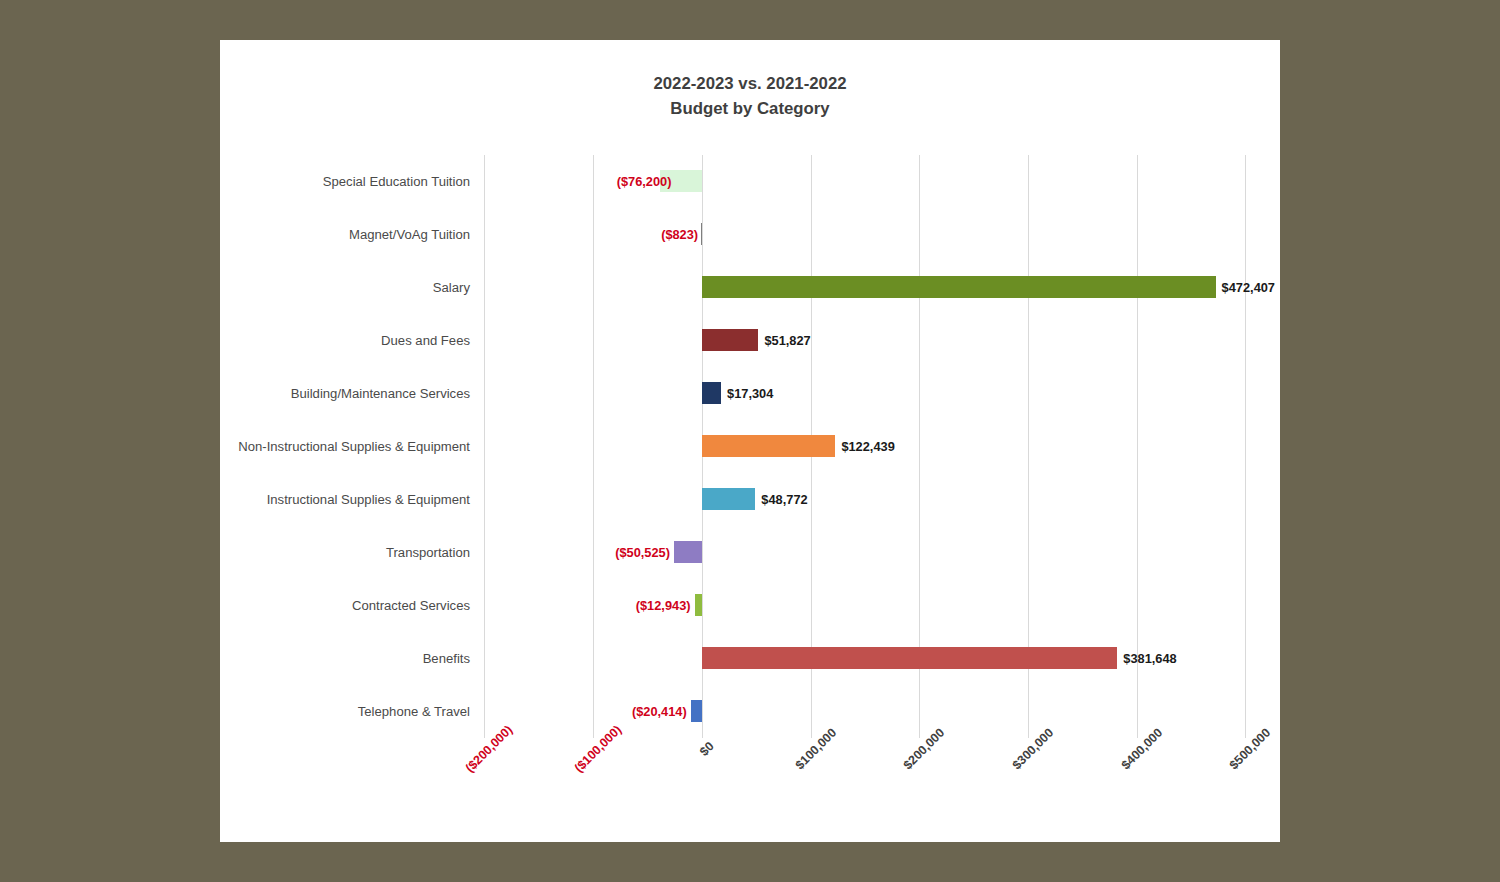2022-2023 vs. 2021-2022
Budget by Category
Special Education Tuition
($76,200)
Magnet/VoAg Tuition
($823)
Salary
$472,407
Dues and Fees
$51,827
Building/Maintenance Services
$17,304
Non-Instructional Supplies & Equipment
$122,439
Instructional Supplies & Equipment
$48,772
Transportation
($50,525)
Contracted Services
($12,943)
Benefits
$381,648
Telephone & Travel
($20,414)
($200,000) ($100,000) $0 $100,000 $200,000 $300,000 $400,000 $500,000